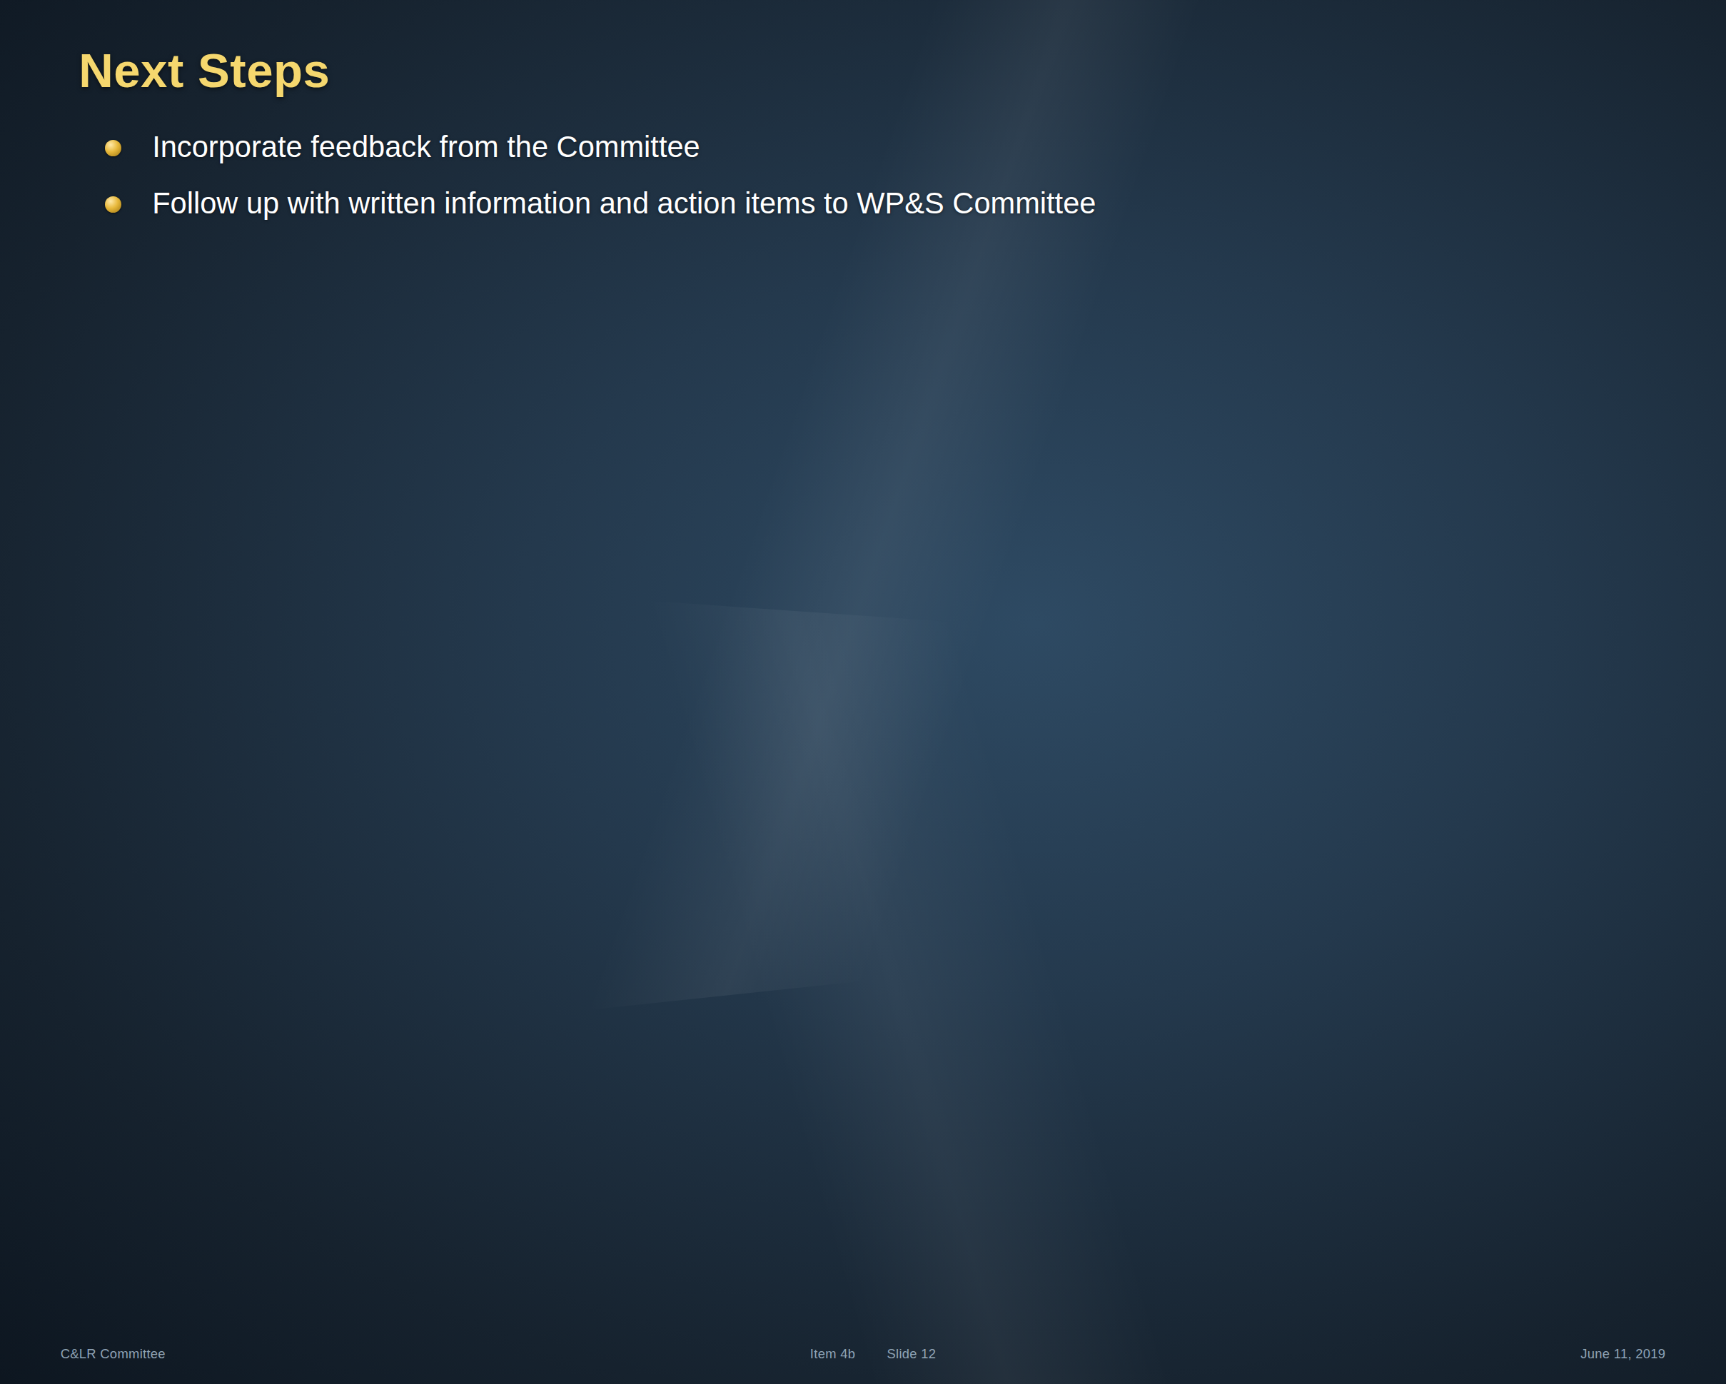Next Steps
Incorporate feedback from the Committee
Follow up with written information and action items to WP&S Committee
C&LR Committee
Item 4b Slide 12
June 11, 2019